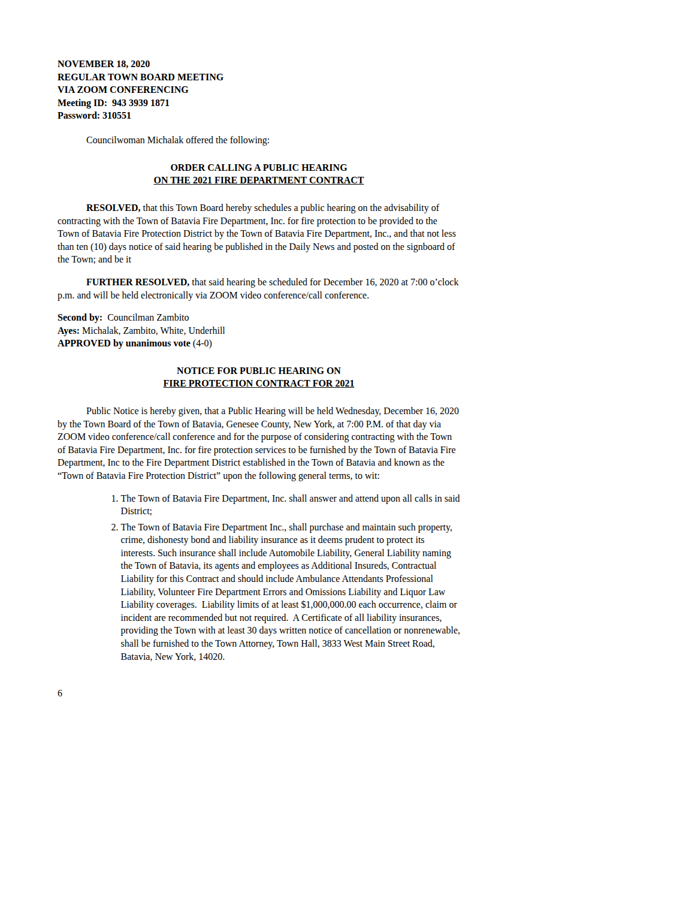NOVEMBER 18, 2020
REGULAR TOWN BOARD MEETING
VIA ZOOM CONFERENCING
Meeting ID: 943 3939 1871
Password: 310551
Councilwoman Michalak offered the following:
ORDER CALLING A PUBLIC HEARING
ON THE 2021 FIRE DEPARTMENT CONTRACT
RESOLVED, that this Town Board hereby schedules a public hearing on the advisability of contracting with the Town of Batavia Fire Department, Inc. for fire protection to be provided to the Town of Batavia Fire Protection District by the Town of Batavia Fire Department, Inc., and that not less than ten (10) days notice of said hearing be published in the Daily News and posted on the signboard of the Town; and be it
FURTHER RESOLVED, that said hearing be scheduled for December 16, 2020 at 7:00 o’clock p.m. and will be held electronically via ZOOM video conference/call conference.
Second by: Councilman Zambito
Ayes: Michalak, Zambito, White, Underhill
APPROVED by unanimous vote (4-0)
NOTICE FOR PUBLIC HEARING ON
FIRE PROTECTION CONTRACT FOR 2021
Public Notice is hereby given, that a Public Hearing will be held Wednesday, December 16, 2020 by the Town Board of the Town of Batavia, Genesee County, New York, at 7:00 P.M. of that day via ZOOM video conference/call conference and for the purpose of considering contracting with the Town of Batavia Fire Department, Inc. for fire protection services to be furnished by the Town of Batavia Fire Department, Inc to the Fire Department District established in the Town of Batavia and known as the “Town of Batavia Fire Protection District” upon the following general terms, to wit:
The Town of Batavia Fire Department, Inc. shall answer and attend upon all calls in said District;
The Town of Batavia Fire Department Inc., shall purchase and maintain such property, crime, dishonesty bond and liability insurance as it deems prudent to protect its interests. Such insurance shall include Automobile Liability, General Liability naming the Town of Batavia, its agents and employees as Additional Insureds, Contractual Liability for this Contract and should include Ambulance Attendants Professional Liability, Volunteer Fire Department Errors and Omissions Liability and Liquor Law Liability coverages. Liability limits of at least $1,000,000.00 each occurrence, claim or incident are recommended but not required. A Certificate of all liability insurances, providing the Town with at least 30 days written notice of cancellation or nonrenewable, shall be furnished to the Town Attorney, Town Hall, 3833 West Main Street Road, Batavia, New York, 14020.
6